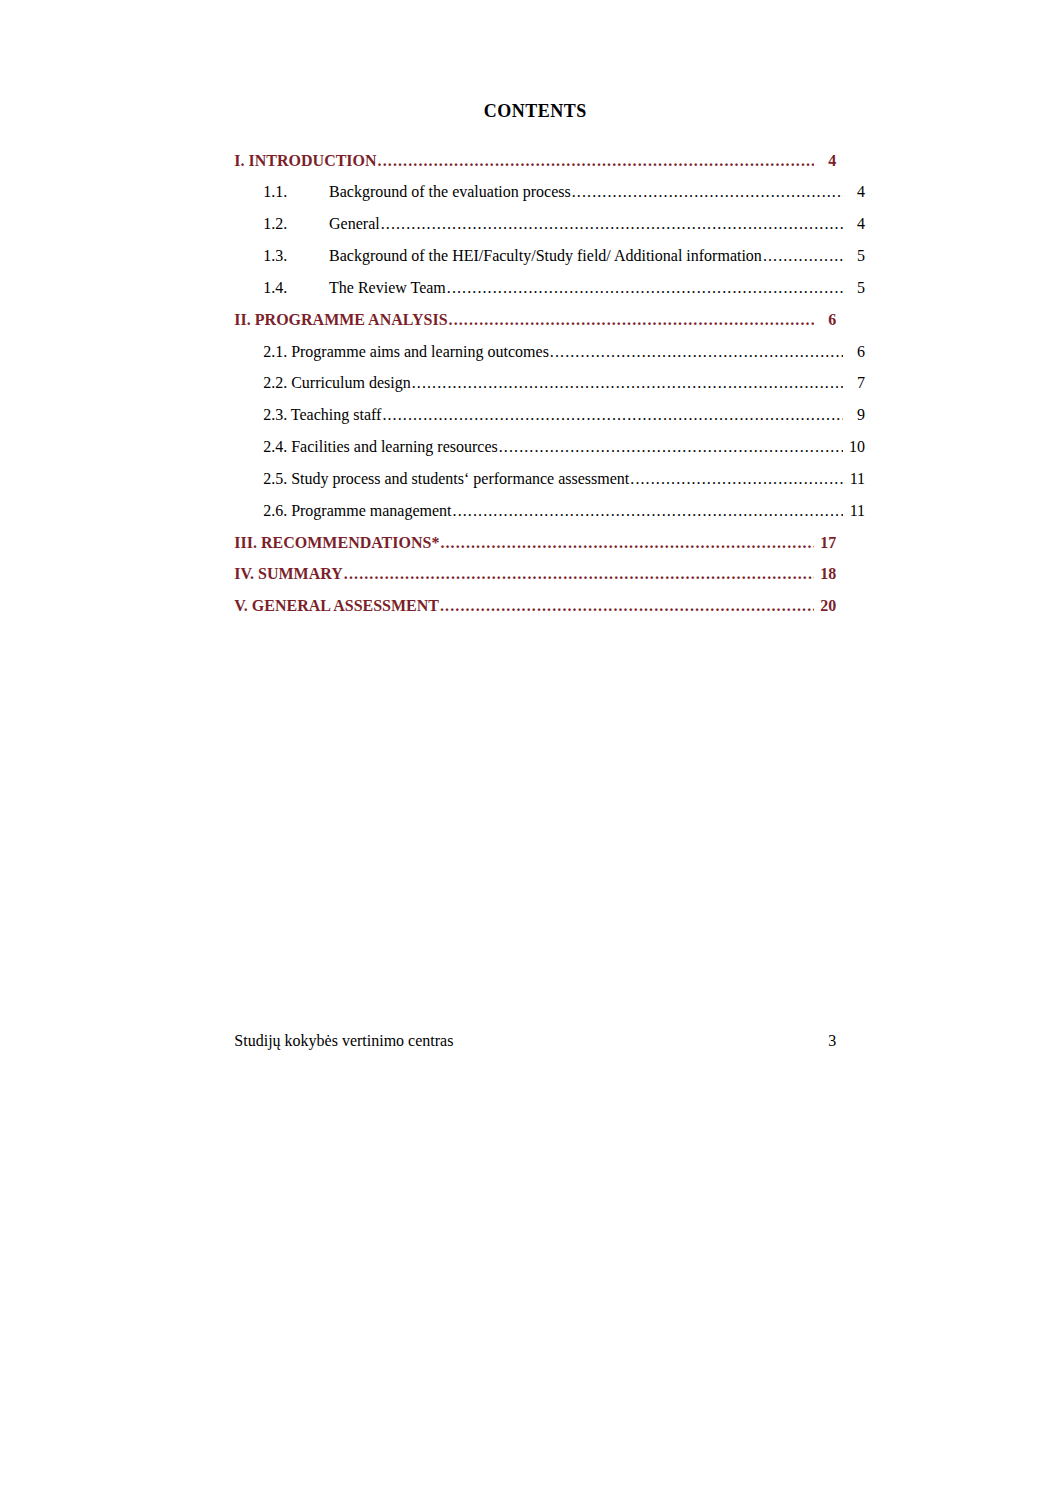CONTENTS
I. INTRODUCTION .................................................................................................................. 4
1.1. Background of the evaluation process ........................................................................... 4
1.2. General ............................................................................................................. 4
1.3. Background of the HEI/Faculty/Study field/ Additional information ............................ 5
1.4. The Review Team ............................................................................................ 5
II. PROGRAMME ANALYSIS ................................................................................................. 6
2.1. Programme aims and learning outcomes ............................................................................ 6
2.2. Curriculum design .............................................................................................................. 7
2.3. Teaching staff ..................................................................................................................... 9
2.4. Facilities and learning resources ....................................................................................... 10
2.5. Study process and students‘ performance assessment ........................................................ 11
2.6. Programme management ....................................................................................................... 11
III. RECOMMENDATIONS* .................................................................................................. 17
IV. SUMMARY ................................................................................................................. 18
V. GENERAL ASSESSMENT ................................................................................................. 20
Studijų kokybės vertinimo centras
3